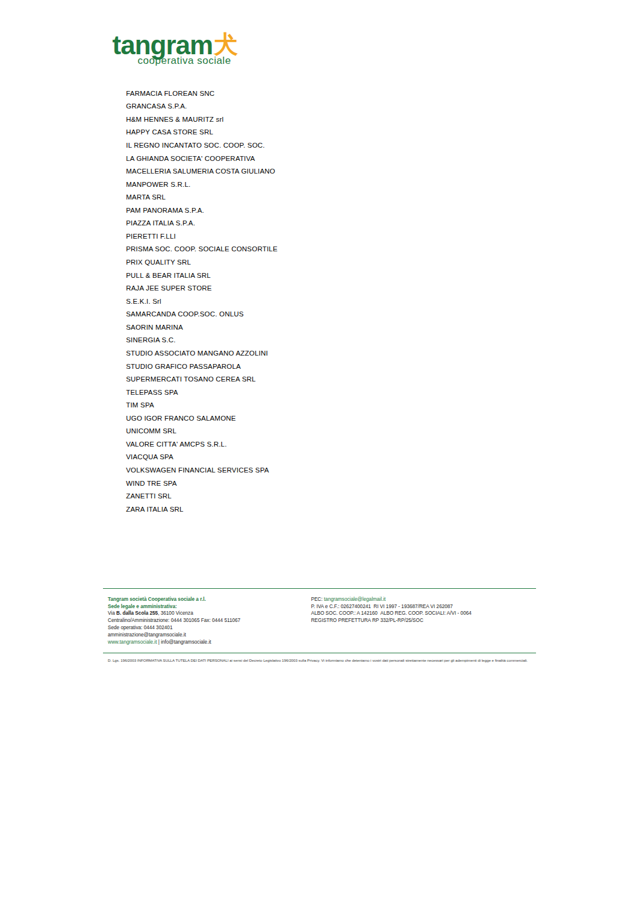tangram犬
cooperativa sociale
FARMACIA FLOREAN SNC
GRANCASA S.P.A.
H&M HENNES & MAURITZ srl
HAPPY CASA STORE SRL
IL REGNO INCANTATO SOC. COOP. SOC.
LA GHIANDA SOCIETA' COOPERATIVA
MACELLERIA SALUMERIA COSTA GIULIANO
MANPOWER S.R.L.
MARTA SRL
PAM PANORAMA S.P.A.
PIAZZA ITALIA S.P.A.
PIERETTI F.LLI
PRISMA SOC. COOP. SOCIALE CONSORTILE
PRIX QUALITY SRL
PULL & BEAR ITALIA SRL
RAJA JEE SUPER STORE
S.E.K.I. Srl
SAMARCANDA COOP.SOC. ONLUS
SAORIN MARINA
SINERGIA S.C.
STUDIO ASSOCIATO MANGANO AZZOLINI
STUDIO GRAFICO PASSAPAROLA
SUPERMERCATI TOSANO CEREA SRL
TELEPASS SPA
TIM SPA
UGO IGOR FRANCO SALAMONE
UNICOMM SRL
VALORE CITTA' AMCPS S.R.L.
VIACQUA SPA
VOLKSWAGEN FINANCIAL SERVICES SPA
WIND TRE SPA
ZANETTI SRL
ZARA ITALIA SRL
Tangram società Cooperativa sociale a r.l.
Sede legale e amministrativa:
Via B. dalla Scola 255, 36100 Vicenza
Centralino/Amministrazione: 0444 301065 Fax: 0444 511067
Sede operativa: 0444 302401
amministrazione@tangramsociale.it
www.tangramsociale.it | info@tangramsociale.it
PEC: tangramsociale@legalmail.it
P. IVA e C.F.: 02627400241 RI VI 1997 - 193687/REA VI 262087
ALBO SOC. COOP.: A 142160 ALBO REG. COOP. SOCIALI: A/VI - 0064
REGISTRO PREFETTURA RP 332/PL-RP/25/SOC
D. Lgs. 196/2003 INFORMATIVA SULLA TUTELA DEI DATI PERSONALI ai sensi del Decreto Legislativo 196/2003 sulla Privacy. Vi informiamo che deteniamo i vostri dati personali strettamente necessari per gli adempimenti di legge e finalità commerciali.